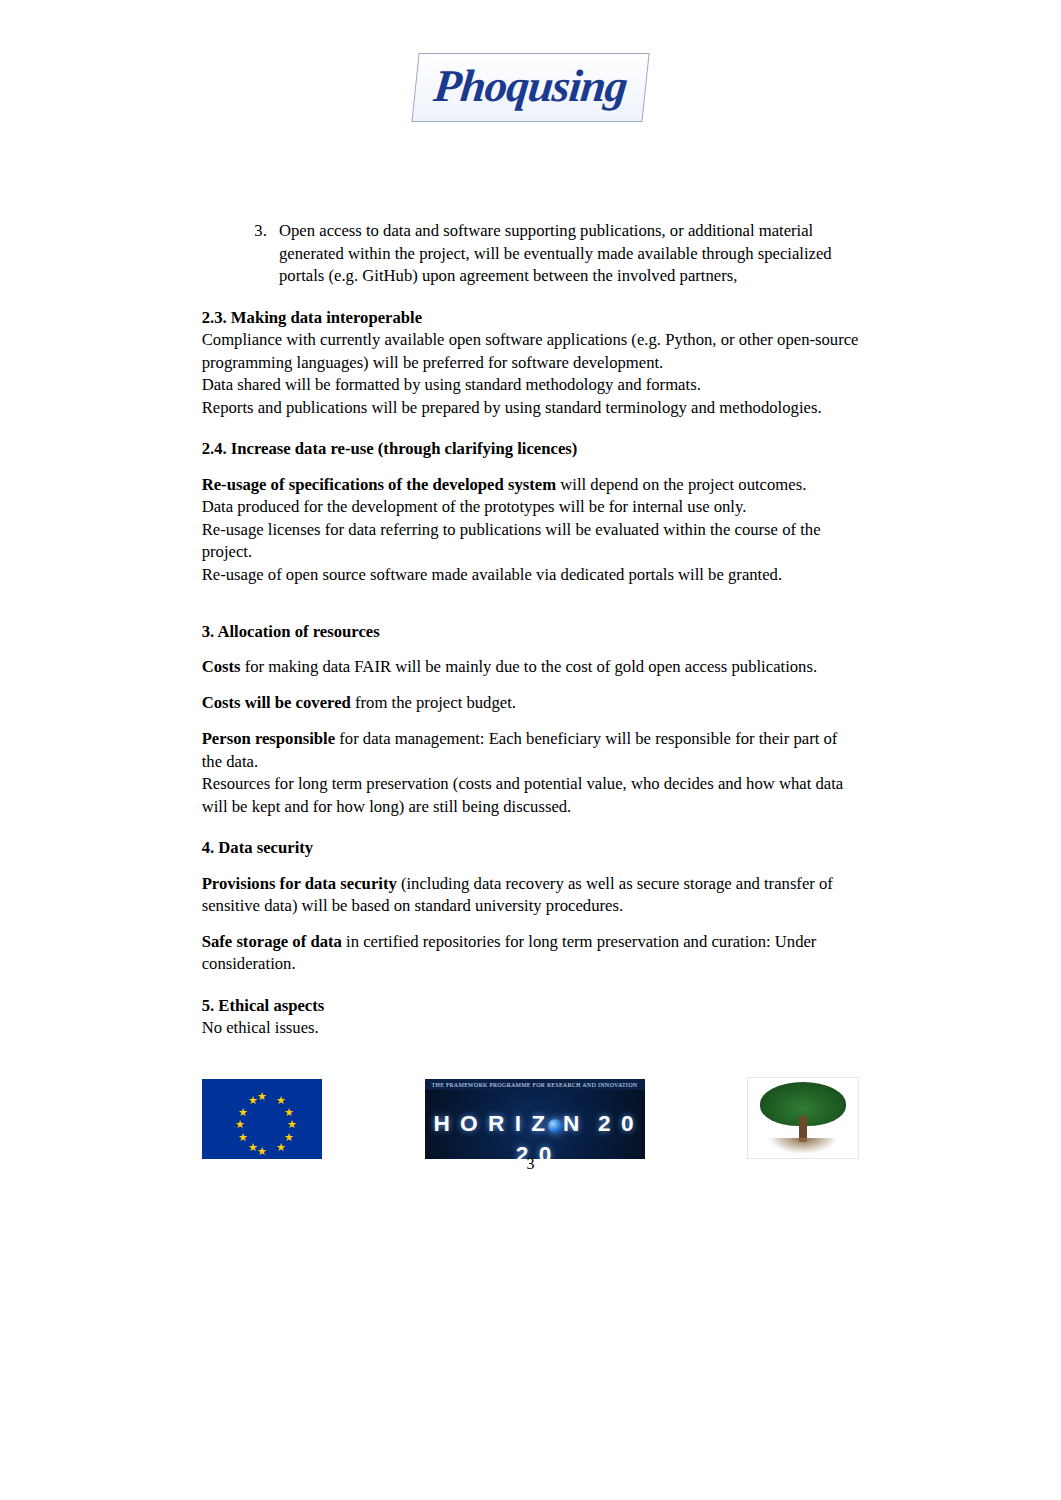Phoqusing
Open access to data and software supporting publications, or additional material generated within the project, will be eventually made available through specialized portals (e.g. GitHub) upon agreement between the involved partners,
2.3. Making data interoperable
Compliance with currently available open software applications (e.g. Python, or other open-source programming languages) will be preferred for software development.
Data shared will be formatted by using standard methodology and formats.
Reports and publications will be prepared by using standard terminology and methodologies.
2.4. Increase data re-use (through clarifying licences)
Re-usage of specifications of the developed system will depend on the project outcomes.
Data produced for the development of the prototypes will be for internal use only.
Re-usage licenses for data referring to publications will be evaluated within the course of the project.
Re-usage of open source software made available via dedicated portals will be granted.
3. Allocation of resources
Costs for making data FAIR will be mainly due to the cost of gold open access publications.
Costs will be covered from the project budget.
Person responsible for data management: Each beneficiary will be responsible for their part of the data.
Resources for long term preservation (costs and potential value, who decides and how what data will be kept and for how long) are still being discussed.
4. Data security
Provisions for data security (including data recovery as well as secure storage and transfer of sensitive data) will be based on standard university procedures.
Safe storage of data in certified repositories for long term preservation and curation: Under consideration.
5. Ethical aspects
No ethical issues.
★ ★ ★ ★ ★ ★ ★ ★ ★ ★ ★ ★
THE FRAMEWORK PROGRAMME FOR RESEARCH AND INNOVATION
H O R I Z N 2 0 2 0
3